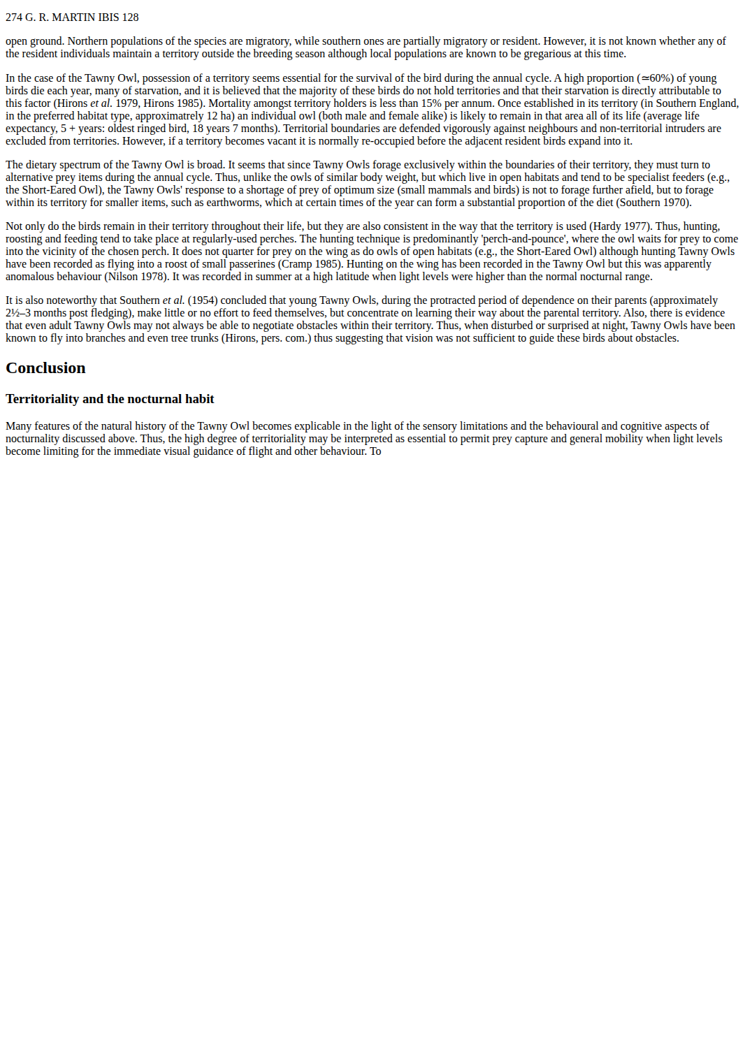274 G. R. MARTIN IBIS 128
open ground. Northern populations of the species are migratory, while southern ones are partially migratory or resident. However, it is not known whether any of the resident individuals maintain a territory outside the breeding season although local populations are known to be gregarious at this time.
In the case of the Tawny Owl, possession of a territory seems essential for the survival of the bird during the annual cycle. A high proportion (≃60%) of young birds die each year, many of starvation, and it is believed that the majority of these birds do not hold territories and that their starvation is directly attributable to this factor (Hirons et al. 1979, Hirons 1985). Mortality amongst territory holders is less than 15% per annum. Once established in its territory (in Southern England, in the preferred habitat type, approximatrely 12 ha) an individual owl (both male and female alike) is likely to remain in that area all of its life (average life expectancy, 5 + years: oldest ringed bird, 18 years 7 months). Territorial boundaries are defended vigorously against neighbours and non-territorial intruders are excluded from territories. However, if a territory becomes vacant it is normally re-occupied before the adjacent resident birds expand into it.
The dietary spectrum of the Tawny Owl is broad. It seems that since Tawny Owls forage exclusively within the boundaries of their territory, they must turn to alternative prey items during the annual cycle. Thus, unlike the owls of similar body weight, but which live in open habitats and tend to be specialist feeders (e.g., the Short-Eared Owl), the Tawny Owls' response to a shortage of prey of optimum size (small mammals and birds) is not to forage further afield, but to forage within its territory for smaller items, such as earthworms, which at certain times of the year can form a substantial proportion of the diet (Southern 1970).
Not only do the birds remain in their territory throughout their life, but they are also consistent in the way that the territory is used (Hardy 1977). Thus, hunting, roosting and feeding tend to take place at regularly-used perches. The hunting technique is predominantly 'perch-and-pounce', where the owl waits for prey to come into the vicinity of the chosen perch. It does not quarter for prey on the wing as do owls of open habitats (e.g., the Short-Eared Owl) although hunting Tawny Owls have been recorded as flying into a roost of small passerines (Cramp 1985). Hunting on the wing has been recorded in the Tawny Owl but this was apparently anomalous behaviour (Nilson 1978). It was recorded in summer at a high latitude when light levels were higher than the normal nocturnal range.
It is also noteworthy that Southern et al. (1954) concluded that young Tawny Owls, during the protracted period of dependence on their parents (approximately 2½–3 months post fledging), make little or no effort to feed themselves, but concentrate on learning their way about the parental territory. Also, there is evidence that even adult Tawny Owls may not always be able to negotiate obstacles within their territory. Thus, when disturbed or surprised at night, Tawny Owls have been known to fly into branches and even tree trunks (Hirons, pers. com.) thus suggesting that vision was not sufficient to guide these birds about obstacles.
Conclusion
Territoriality and the nocturnal habit
Many features of the natural history of the Tawny Owl becomes explicable in the light of the sensory limitations and the behavioural and cognitive aspects of nocturnality discussed above. Thus, the high degree of territoriality may be interpreted as essential to permit prey capture and general mobility when light levels become limiting for the immediate visual guidance of flight and other behaviour. To